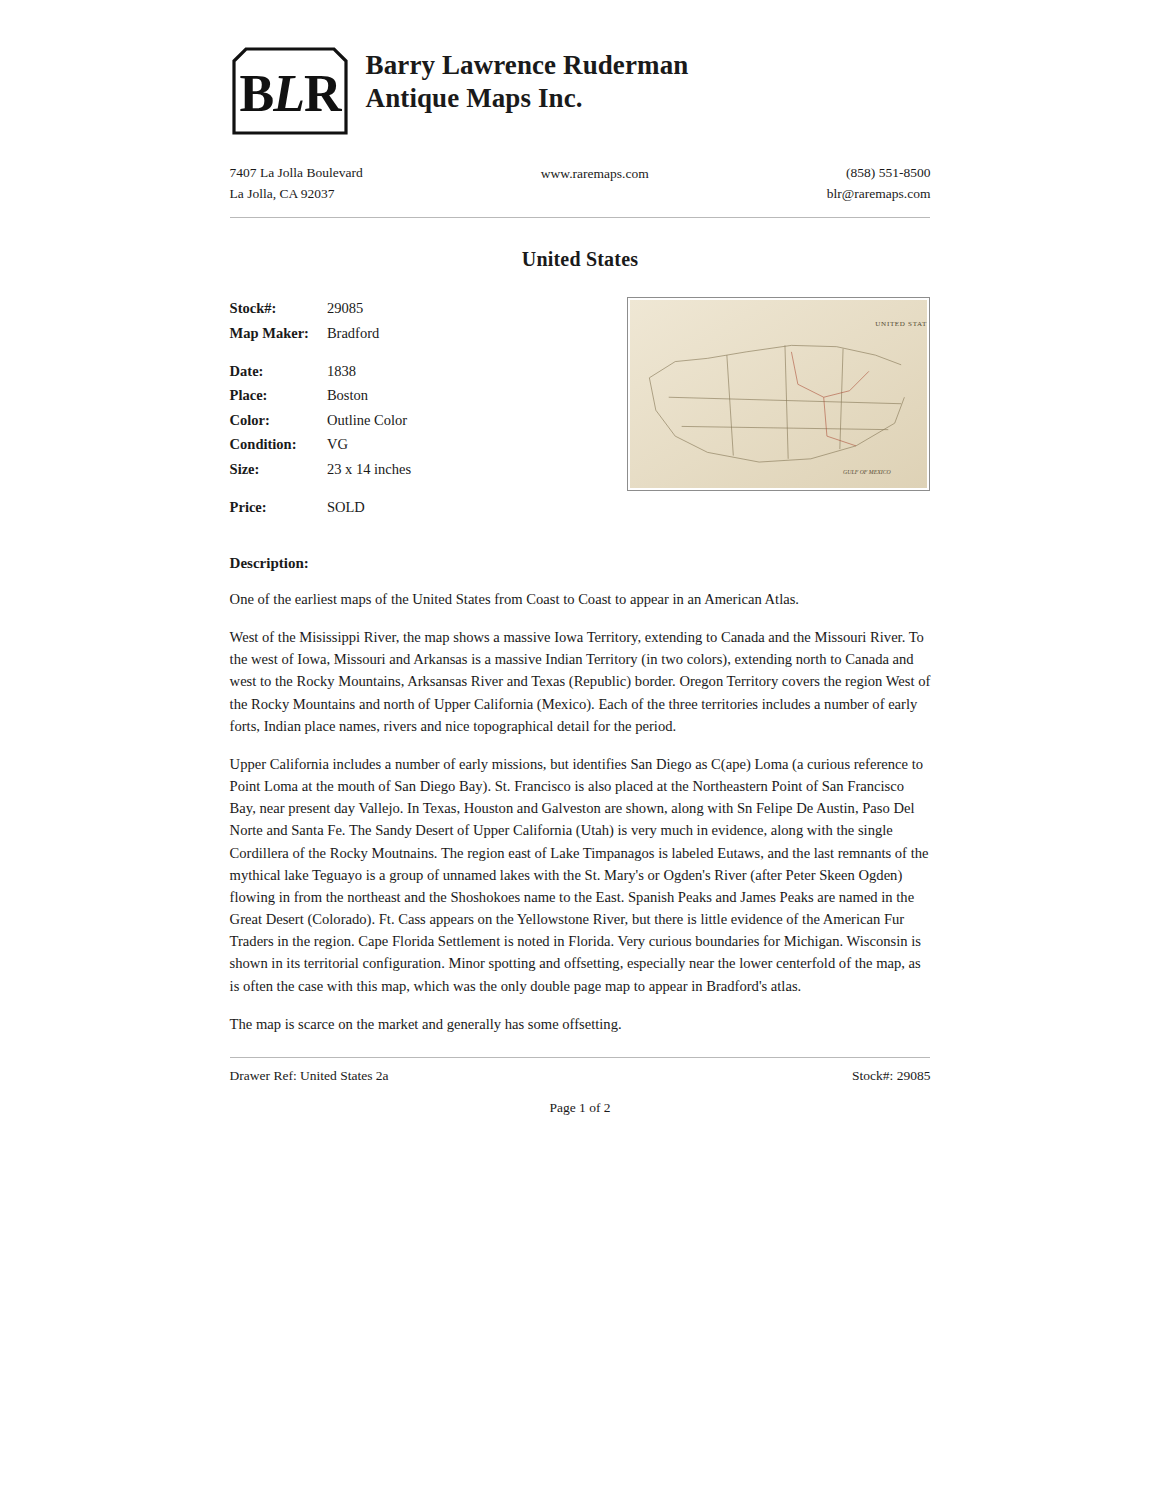BLR
Barry Lawrence Ruderman
Antique Maps Inc.
7407 La Jolla Boulevard
La Jolla, CA 92037
www.raremaps.com
(858) 551-8500
blr@raremaps.com
United States
| Stock#: | 29085 |
| Map Maker: | Bradford |
| Date: | 1838 |
| Place: | Boston |
| Color: | Outline Color |
| Condition: | VG |
| Size: | 23 x 14 inches |
| Price: | SOLD |
Description:
One of the earliest maps of the United States from Coast to Coast to appear in an American Atlas.
West of the Misissippi River, the map shows a massive Iowa Territory, extending to Canada and the Missouri River. To the west of Iowa, Missouri and Arkansas is a massive Indian Territory (in two colors), extending north to Canada and west to the Rocky Mountains, Arksansas River and Texas (Republic) border. Oregon Territory covers the region West of the Rocky Mountains and north of Upper California (Mexico). Each of the three territories includes a number of early forts, Indian place names, rivers and nice topographical detail for the period.
Upper California includes a number of early missions, but identifies San Diego as C(ape) Loma (a curious reference to Point Loma at the mouth of San Diego Bay). St. Francisco is also placed at the Northeastern Point of San Francisco Bay, near present day Vallejo. In Texas, Houston and Galveston are shown, along with Sn Felipe De Austin, Paso Del Norte and Santa Fe. The Sandy Desert of Upper California (Utah) is very much in evidence, along with the single Cordillera of the Rocky Moutnains. The region east of Lake Timpanagos is labeled Eutaws, and the last remnants of the mythical lake Teguayo is a group of unnamed lakes with the St. Mary's or Ogden's River (after Peter Skeen Ogden) flowing in from the northeast and the Shoshokoes name to the East. Spanish Peaks and James Peaks are named in the Great Desert (Colorado). Ft. Cass appears on the Yellowstone River, but there is little evidence of the American Fur Traders in the region. Cape Florida Settlement is noted in Florida. Very curious boundaries for Michigan. Wisconsin is shown in its territorial configuration. Minor spotting and offsetting, especially near the lower centerfold of the map, as is often the case with this map, which was the only double page map to appear in Bradford's atlas.
The map is scarce on the market and generally has some offsetting.
Drawer Ref: United States 2a
Stock#: 29085
Page 1 of 2